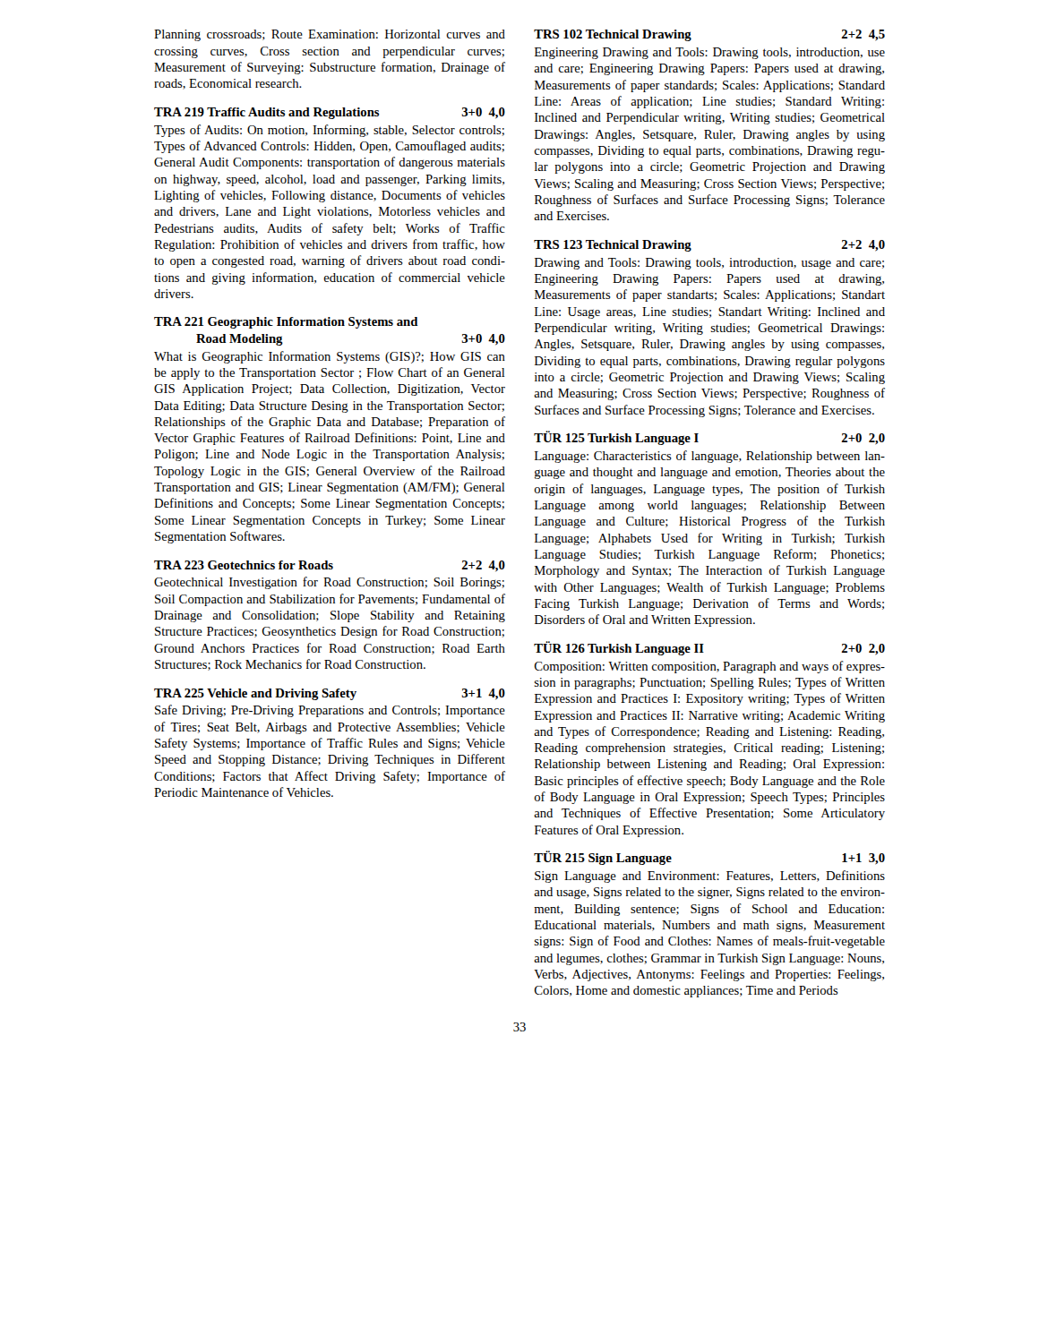Planning crossroads; Route Examination: Horizontal curves and crossing curves, Cross section and perpendicular curves; Measurement of Surveying: Substructure formation, Drainage of roads, Economical research.
TRA 219 Traffic Audits and Regulations 3+0 4,0
Types of Audits: On motion, Informing, stable, Selector controls; Types of Advanced Controls: Hidden, Open, Camouflaged audits; General Audit Components: transportation of dangerous materials on highway, speed, alcohol, load and passenger, Parking limits, Lighting of vehicles, Following distance, Documents of vehicles and drivers, Lane and Light violations, Motorless vehicles and Pedestrians audits, Audits of safety belt; Works of Traffic Regulation: Prohibition of vehicles and drivers from traffic, how to open a congested road, warning of drivers about road conditions and giving information, education of commercial vehicle drivers.
TRA 221 Geographic Information Systems and
Road Modeling 3+0 4,0
What is Geographic Information Systems (GIS)?; How GIS can be apply to the Transportation Sector ; Flow Chart of an General GIS Application Project; Data Collection, Digitization, Vector Data Editing; Data Structure Desing in the Transportation Sector; Relationships of the Graphic Data and Database; Preparation of Vector Graphic Features of Railroad Definitions: Point, Line and Poligon; Line and Node Logic in the Transportation Analysis; Topology Logic in the GIS; General Overview of the Railroad Transportation and GIS; Linear Segmentation (AM/FM); General Definitions and Concepts; Some Linear Segmentation Concepts; Some Linear Segmentation Concepts in Turkey; Some Linear Segmentation Softwares.
TRA 223 Geotechnics for Roads 2+2 4,0
Geotechnical Investigation for Road Construction; Soil Borings; Soil Compaction and Stabilization for Pavements; Fundamental of Drainage and Consolidation; Slope Stability and Retaining Structure Practices; Geosynthetics Design for Road Construction; Ground Anchors Practices for Road Construction; Road Earth Structures; Rock Mechanics for Road Construction.
TRA 225 Vehicle and Driving Safety 3+1 4,0
Safe Driving; Pre-Driving Preparations and Controls; Importance of Tires; Seat Belt, Airbags and Protective Assemblies; Vehicle Safety Systems; Importance of Traffic Rules and Signs; Vehicle Speed and Stopping Distance; Driving Techniques in Different Conditions; Factors that Affect Driving Safety; Importance of Periodic Maintenance of Vehicles.
TRS 102 Technical Drawing 2+2 4,5
Engineering Drawing and Tools: Drawing tools, introduction, use and care; Engineering Drawing Papers: Papers used at drawing, Measurements of paper standards; Scales: Applications; Standard Line: Areas of application; Line studies; Standard Writing: Inclined and Perpendicular writing, Writing studies; Geometrical Drawings: Angles, Setsquare, Ruler, Drawing angles by using compasses, Dividing to equal parts, combinations, Drawing regular polygons into a circle; Geometric Projection and Drawing Views; Scaling and Measuring; Cross Section Views; Perspective; Roughness of Surfaces and Surface Processing Signs; Tolerance and Exercises.
TRS 123 Technical Drawing 2+2 4,0
Drawing and Tools: Drawing tools, introduction, usage and care; Engineering Drawing Papers: Papers used at drawing, Measurements of paper standarts; Scales: Applications; Standart Line: Usage areas, Line studies; Standart Writing: Inclined and Perpendicular writing, Writing studies; Geometrical Drawings: Angles, Setsquare, Ruler, Drawing angles by using compasses, Dividing to equal parts, combinations, Drawing regular polygons into a circle; Geometric Projection and Drawing Views; Scaling and Measuring; Cross Section Views; Perspective; Roughness of Surfaces and Surface Processing Signs; Tolerance and Exercises.
TÜR 125 Turkish Language I 2+0 2,0
Language: Characteristics of language, Relationship between language and thought and language and emotion, Theories about the origin of languages, Language types, The position of Turkish Language among world languages; Relationship Between Language and Culture; Historical Progress of the Turkish Language; Alphabets Used for Writing in Turkish; Turkish Language Studies; Turkish Language Reform; Phonetics; Morphology and Syntax; The Interaction of Turkish Language with Other Languages; Wealth of Turkish Language; Problems Facing Turkish Language; Derivation of Terms and Words; Disorders of Oral and Written Expression.
TÜR 126 Turkish Language II 2+0 2,0
Composition: Written composition, Paragraph and ways of expression in paragraphs; Punctuation; Spelling Rules; Types of Written Expression and Practices I: Expository writing; Types of Written Expression and Practices II: Narrative writing; Academic Writing and Types of Correspondence; Reading and Listening: Reading, Reading comprehension strategies, Critical reading; Listening; Relationship between Listening and Reading; Oral Expression: Basic principles of effective speech; Body Language and the Role of Body Language in Oral Expression; Speech Types; Principles and Techniques of Effective Presentation; Some Articulatory Features of Oral Expression.
TÜR 215 Sign Language 1+1 3,0
Sign Language and Environment: Features, Letters, Definitions and usage, Signs related to the signer, Signs related to the environment, Building sentence; Signs of School and Education: Educational materials, Numbers and math signs, Measurement signs: Sign of Food and Clothes: Names of meals-fruit-vegetable and legumes, clothes; Grammar in Turkish Sign Language: Nouns, Verbs, Adjectives, Antonyms: Feelings and Properties: Feelings, Colors, Home and domestic appliances; Time and Periods
33